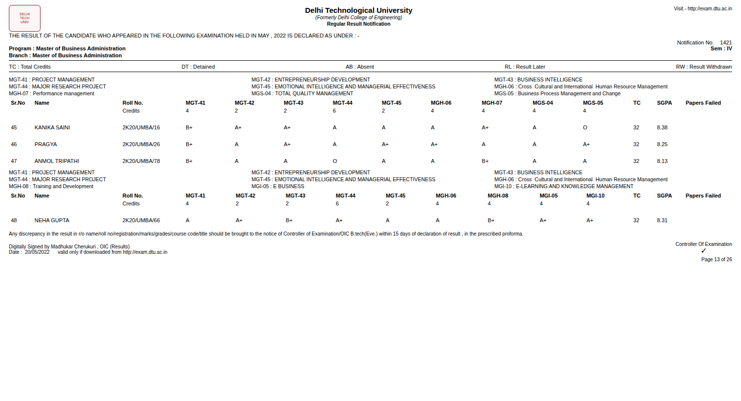DELHI
TECH
UNIV
Delhi Technological University
(Formerly Delhi College of Engineering)
Regular Result Notification
Visit - http://exam.dtu.ac.in
THE RESULT OF THE CANDIDATE WHO APPEARED IN THE FOLLOWING EXAMINATION HELD IN MAY , 2022 IS DECLARED AS UNDER : -
Notification No. 1421
Program : Master of Business Administration
Sem : IV
Branch : Master of Business Administration
TC : Total Credits
DT : Detained
AB : Absent
RL : Result Later
RW : Result Withdrawn
MGT-41 : PROJECT MANAGEMENT
MGT-42 : ENTREPRENEURSHIP DEVELOPMENT
MGT-43 : BUSINESS INTELLIGENCE
MGT-44 : MAJOR RESEARCH PROJECT
MGT-45 : EMOTIONAL INTELLIGENCE AND MANAGERIAL EFFECTIVENESS
MGH-06 : Cross Cultural and International Human Resource Management
MGH-07 : Performance management
MGS-04 : TOTAL QUALITY MANAGEMENT
MGS-05 : Business Process Management and Change
| Sr.No | Name | Roll No. | MGT-41 | MGT-42 | MGT-43 | MGT-44 | MGT-45 | MGH-06 | MGH-07 | MGS-04 | MGS-05 | TC | SGPA | Papers Failed |
| --- | --- | --- | --- | --- | --- | --- | --- | --- | --- | --- | --- | --- | --- | --- |
| | | Credits | 4 | 2 | 2 | 6 | 2 | 4 | 4 | 4 | 4 | | | |
| 45 | KANIKA SAINI | 2K20/UMBA/16 | B+ | A+ | A+ | A | A | A | A+ | A | O | 32 | 8.38 | |
| 46 | PRAGYA | 2K20/UMBA/26 | B+ | A | A+ | A | A+ | A+ | A | A | A+ | 32 | 8.25 | |
| 47 | ANMOL TRIPATHI | 2K20/UMBA/78 | B+ | A | A | O | A | A | B+ | A | A | 32 | 8.13 | |
MGT-41 : PROJECT MANAGEMENT
MGT-42 : ENTREPRENEURSHIP DEVELOPMENT
MGT-43 : BUSINESS INTELLIGENCE
MGT-44 : MAJOR RESEARCH PROJECT
MGT-45 : EMOTIONAL INTELLIGENCE AND MANAGERIAL EFFECTIVENESS
MGH-06 : Cross Cultural and International Human Resource Management
MGH-08 : Training and Development
MGI-05 : E BUSINESS
MGI-10 : E-LEARNING AND KNOWLEDGE MANAGEMENT
| Sr.No | Name | Roll No. | MGT-41 | MGT-42 | MGT-43 | MGT-44 | MGT-45 | MGH-06 | MGH-08 | MGI-05 | MGI-10 | TC | SGPA | Papers Failed |
| --- | --- | --- | --- | --- | --- | --- | --- | --- | --- | --- | --- | --- | --- | --- |
| | | Credits | 4 | 2 | 2 | 6 | 2 | 4 | 4 | 4 | 4 | | | |
| 48 | NEHA GUPTA | 2K20/UMBA/66 | A | A+ | B+ | A+ | A | A | B+ | A+ | A+ | 32 | 8.31 | |
Any discrepancy in the result in r/o name/roll no/registration/marks/grades/course code/title should be brought to the notice of Controller of Examination/OIC B.tech(Eve.) within 15 days of declaration of result , in the prescribed proforma.
Digitally Signed by Madhukar Cherukuri , OIC (Results)
Date : 20/05/2022 valid only if downloaded from http://exam.dtu.ac.in
Controller Of Examination
✓
Page 13 of 26